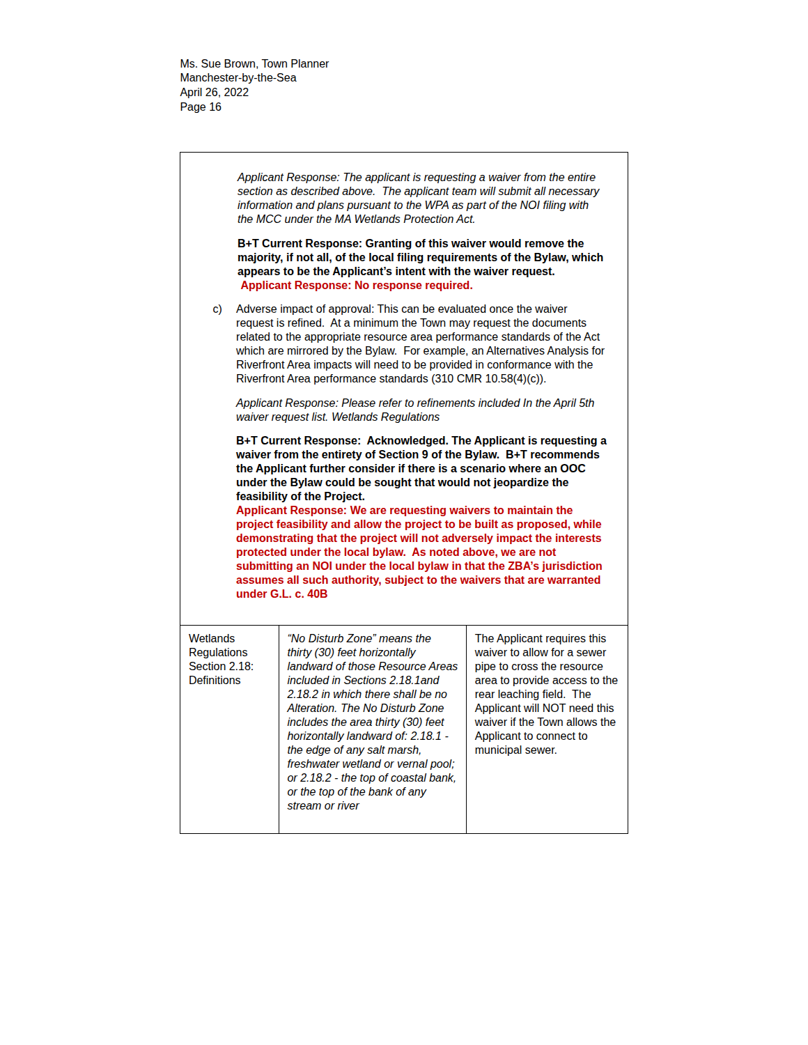Ms. Sue Brown, Town Planner
Manchester-by-the-Sea
April 26, 2022
Page 16
Applicant Response: The applicant is requesting a waiver from the entire section as described above. The applicant team will submit all necessary information and plans pursuant to the WPA as part of the NOI filing with the MCC under the MA Wetlands Protection Act.
B+T Current Response: Granting of this waiver would remove the majority, if not all, of the local filing requirements of the Bylaw, which appears to be the Applicant’s intent with the waiver request.
Applicant Response: No response required.
c)
Adverse impact of approval: This can be evaluated once the waiver request is refined. At a minimum the Town may request the documents related to the appropriate resource area performance standards of the Act which are mirrored by the Bylaw. For example, an Alternatives Analysis for Riverfront Area impacts will need to be provided in conformance with the Riverfront Area performance standards (310 CMR 10.58(4)(c)).
Applicant Response: Please refer to refinements included In the April 5th waiver request list. Wetlands Regulations
B+T Current Response: Acknowledged. The Applicant is requesting a waiver from the entirety of Section 9 of the Bylaw. B+T recommends the Applicant further consider if there is a scenario where an OOC under the Bylaw could be sought that would not jeopardize the feasibility of the Project.
Applicant Response: We are requesting waivers to maintain the project feasibility and allow the project to be built as proposed, while demonstrating that the project will not adversely impact the interests protected under the local bylaw. As noted above, we are not submitting an NOI under the local bylaw in that the ZBA’s jurisdiction assumes all such authority, subject to the waivers that are warranted under G.L. c. 40B
| Wetlands Regulations Section 2.18: Definitions | “No Disturb Zone” means the thirty (30) feet horizontally landward of those Resource Areas included in Sections 2.18.1and 2.18.2 in which there shall be no Alteration. The No Disturb Zone includes the area thirty (30) feet horizontally landward of: 2.18.1 - the edge of any salt marsh, freshwater wetland or vernal pool; or 2.18.2 - the top of coastal bank, or the top of the bank of any stream or river | The Applicant requires this waiver to allow for a sewer pipe to cross the resource area to provide access to the rear leaching field. The Applicant will NOT need this waiver if the Town allows the Applicant to connect to municipal sewer. |